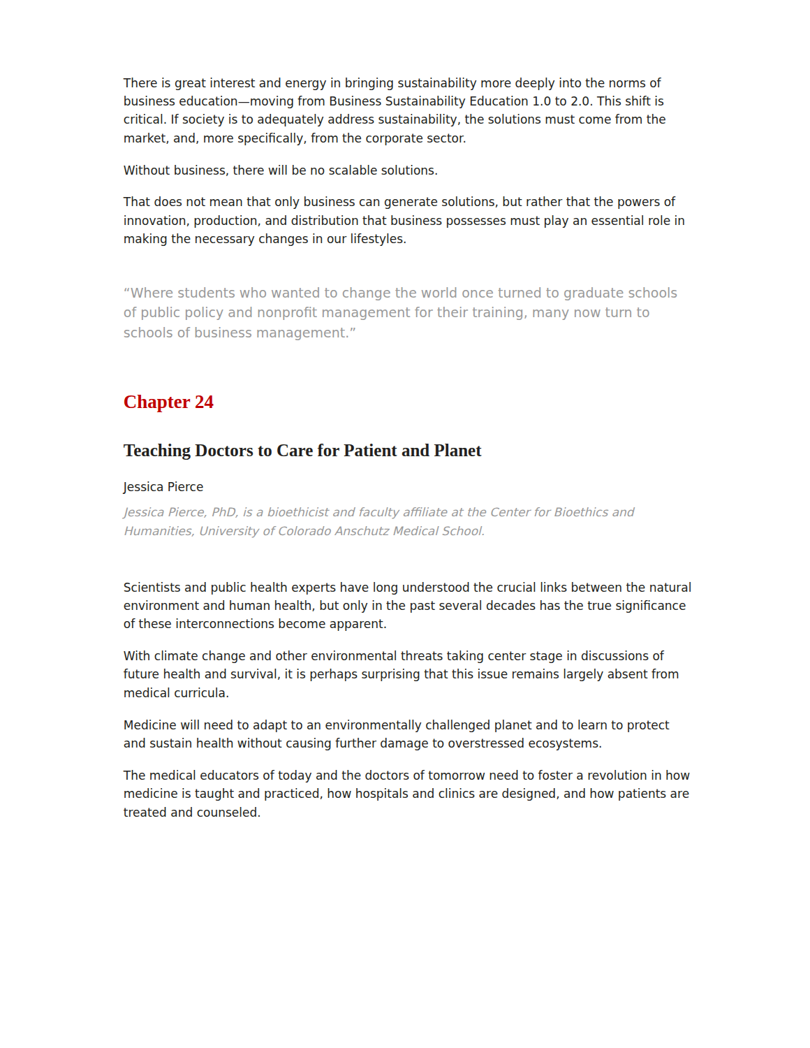There is great interest and energy in bringing sustainability more deeply into the norms of business education—moving from Business Sustainability Education 1.0 to 2.0. This shift is critical. If society is to adequately address sustainability, the solutions must come from the market, and, more specifically, from the corporate sector.
Without business, there will be no scalable solutions.
That does not mean that only business can generate solutions, but rather that the powers of innovation, production, and distribution that business possesses must play an essential role in making the necessary changes in our lifestyles.
“Where students who wanted to change the world once turned to graduate schools of public policy and nonprofit management for their training, many now turn to schools of business management.”
Chapter 24
Teaching Doctors to Care for Patient and Planet
Jessica Pierce
Jessica Pierce, PhD, is a bioethicist and faculty affiliate at the Center for Bioethics and Humanities, University of Colorado Anschutz Medical School.
Scientists and public health experts have long understood the crucial links between the natural environment and human health, but only in the past several decades has the true significance of these interconnections become apparent.
With climate change and other environmental threats taking center stage in discussions of future health and survival, it is perhaps surprising that this issue remains largely absent from medical curricula.
Medicine will need to adapt to an environmentally challenged planet and to learn to protect and sustain health without causing further damage to overstressed ecosystems.
The medical educators of today and the doctors of tomorrow need to foster a revolution in how medicine is taught and practiced, how hospitals and clinics are designed, and how patients are treated and counseled.